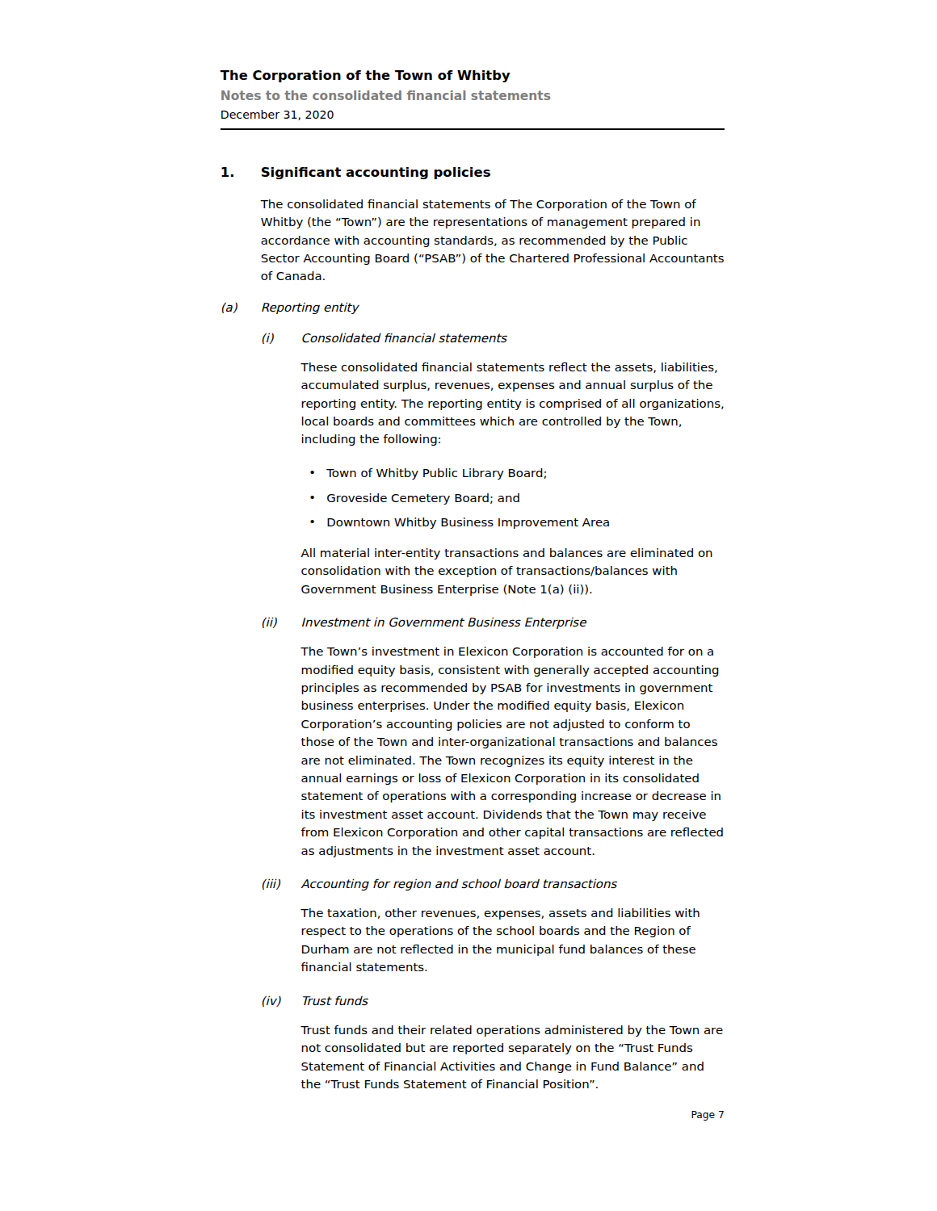The Corporation of the Town of Whitby
Notes to the consolidated financial statements
December 31, 2020
1. Significant accounting policies
The consolidated financial statements of The Corporation of the Town of Whitby (the “Town”) are the representations of management prepared in accordance with accounting standards, as recommended by the Public Sector Accounting Board (“PSAB”) of the Chartered Professional Accountants of Canada.
(a)
Reporting entity
(i)
Consolidated financial statements
These consolidated financial statements reflect the assets, liabilities, accumulated surplus, revenues, expenses and annual surplus of the reporting entity. The reporting entity is comprised of all organizations, local boards and committees which are controlled by the Town, including the following:
Town of Whitby Public Library Board;
Groveside Cemetery Board; and
Downtown Whitby Business Improvement Area
All material inter-entity transactions and balances are eliminated on consolidation with the exception of transactions/balances with Government Business Enterprise (Note 1(a) (ii)).
(ii)
Investment in Government Business Enterprise
The Town’s investment in Elexicon Corporation is accounted for on a modified equity basis, consistent with generally accepted accounting principles as recommended by PSAB for investments in government business enterprises. Under the modified equity basis, Elexicon Corporation’s accounting policies are not adjusted to conform to those of the Town and inter-organizational transactions and balances are not eliminated. The Town recognizes its equity interest in the annual earnings or loss of Elexicon Corporation in its consolidated statement of operations with a corresponding increase or decrease in its investment asset account. Dividends that the Town may receive from Elexicon Corporation and other capital transactions are reflected as adjustments in the investment asset account.
(iii)
Accounting for region and school board transactions
The taxation, other revenues, expenses, assets and liabilities with respect to the operations of the school boards and the Region of Durham are not reflected in the municipal fund balances of these financial statements.
(iv)
Trust funds
Trust funds and their related operations administered by the Town are not consolidated but are reported separately on the “Trust Funds Statement of Financial Activities and Change in Fund Balance” and the “Trust Funds Statement of Financial Position”.
Page 7